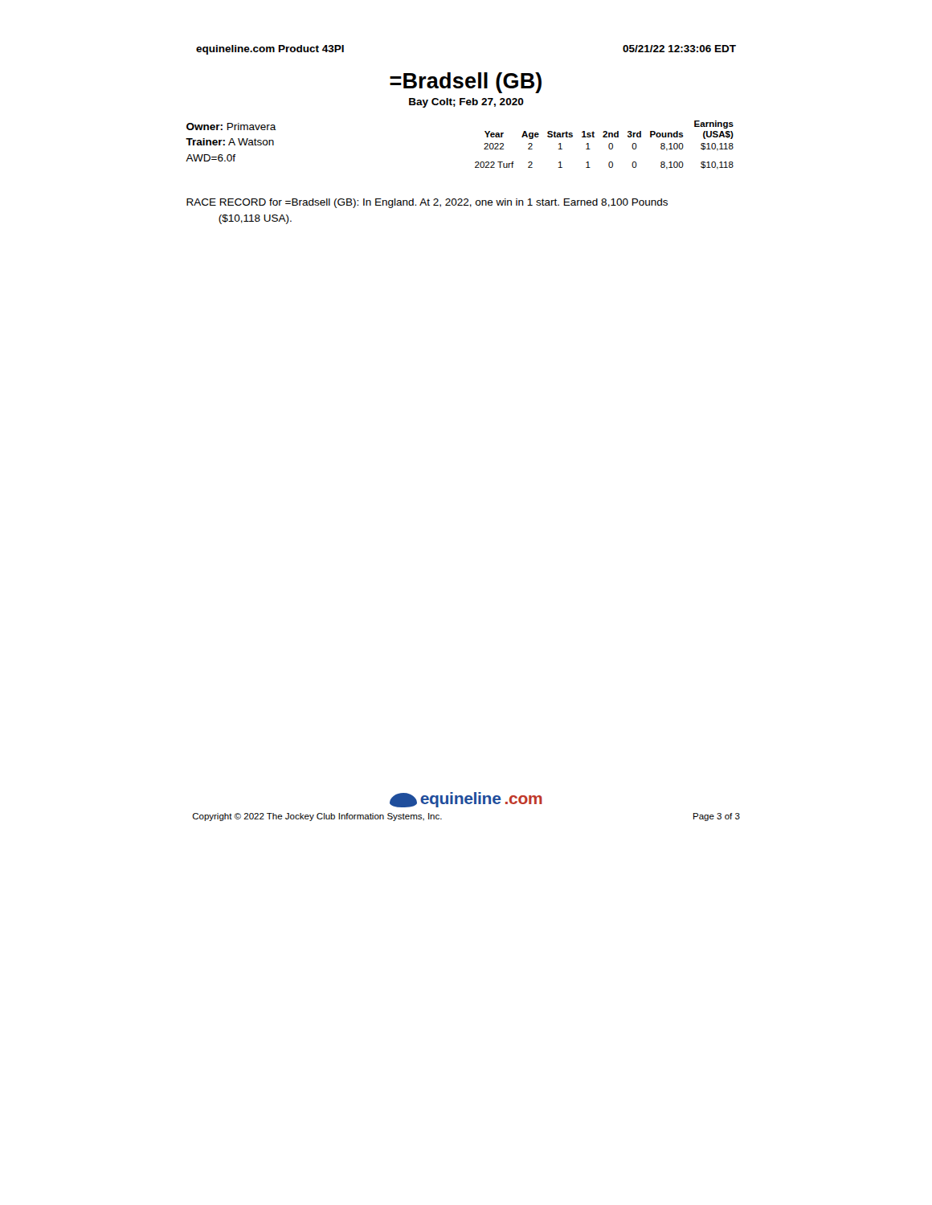equineline.com Product 43PI
05/21/22 12:33:06 EDT
=Bradsell (GB)
Bay Colt; Feb 27, 2020
Owner: Primavera
Trainer: A Watson
AWD=6.0f
| Year | Age | Starts | 1st | 2nd | 3rd | Pounds | Earnings (USA$) |
| --- | --- | --- | --- | --- | --- | --- | --- |
| 2022 | 2 | 1 | 1 | 0 | 0 | 8,100 | $10,118 |
| 2022 Turf | 2 | 1 | 1 | 0 | 0 | 8,100 | $10,118 |
RACE RECORD for =Bradsell (GB): In England. At 2, 2022, one win in 1 start. Earned 8,100 Pounds ($10,118 USA).
equineline.com
Copyright © 2022 The Jockey Club Information Systems, Inc.
Page 3 of 3